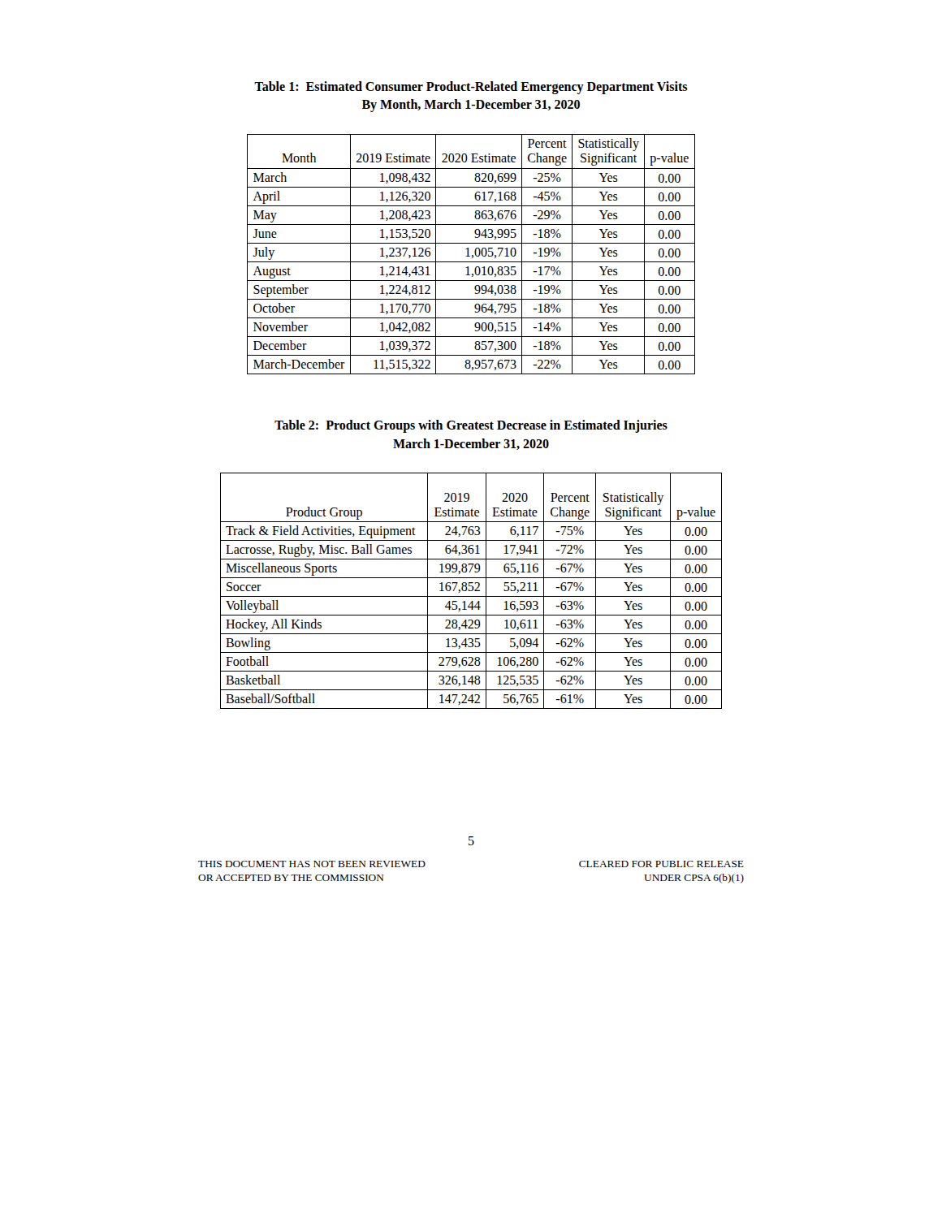Table 1: Estimated Consumer Product-Related Emergency Department Visits
By Month, March 1-December 31, 2020
| Month | 2019 Estimate | 2020 Estimate | Percent Change | Statistically Significant | p-value |
| --- | --- | --- | --- | --- | --- |
| March | 1,098,432 | 820,699 | -25% | Yes | 0.00 |
| April | 1,126,320 | 617,168 | -45% | Yes | 0.00 |
| May | 1,208,423 | 863,676 | -29% | Yes | 0.00 |
| June | 1,153,520 | 943,995 | -18% | Yes | 0.00 |
| July | 1,237,126 | 1,005,710 | -19% | Yes | 0.00 |
| August | 1,214,431 | 1,010,835 | -17% | Yes | 0.00 |
| September | 1,224,812 | 994,038 | -19% | Yes | 0.00 |
| October | 1,170,770 | 964,795 | -18% | Yes | 0.00 |
| November | 1,042,082 | 900,515 | -14% | Yes | 0.00 |
| December | 1,039,372 | 857,300 | -18% | Yes | 0.00 |
| March-December | 11,515,322 | 8,957,673 | -22% | Yes | 0.00 |
Table 2: Product Groups with Greatest Decrease in Estimated Injuries
March 1-December 31, 2020
| Product Group | 2019 Estimate | 2020 Estimate | Percent Change | Statistically Significant | p-value |
| --- | --- | --- | --- | --- | --- |
| Track & Field Activities, Equipment | 24,763 | 6,117 | -75% | Yes | 0.00 |
| Lacrosse, Rugby, Misc. Ball Games | 64,361 | 17,941 | -72% | Yes | 0.00 |
| Miscellaneous Sports | 199,879 | 65,116 | -67% | Yes | 0.00 |
| Soccer | 167,852 | 55,211 | -67% | Yes | 0.00 |
| Volleyball | 45,144 | 16,593 | -63% | Yes | 0.00 |
| Hockey, All Kinds | 28,429 | 10,611 | -63% | Yes | 0.00 |
| Bowling | 13,435 | 5,094 | -62% | Yes | 0.00 |
| Football | 279,628 | 106,280 | -62% | Yes | 0.00 |
| Basketball | 326,148 | 125,535 | -62% | Yes | 0.00 |
| Baseball/Softball | 147,242 | 56,765 | -61% | Yes | 0.00 |
5
THIS DOCUMENT HAS NOT BEEN REVIEWED OR ACCEPTED BY THE COMMISSION
CLEARED FOR PUBLIC RELEASE UNDER CPSA 6(b)(1)